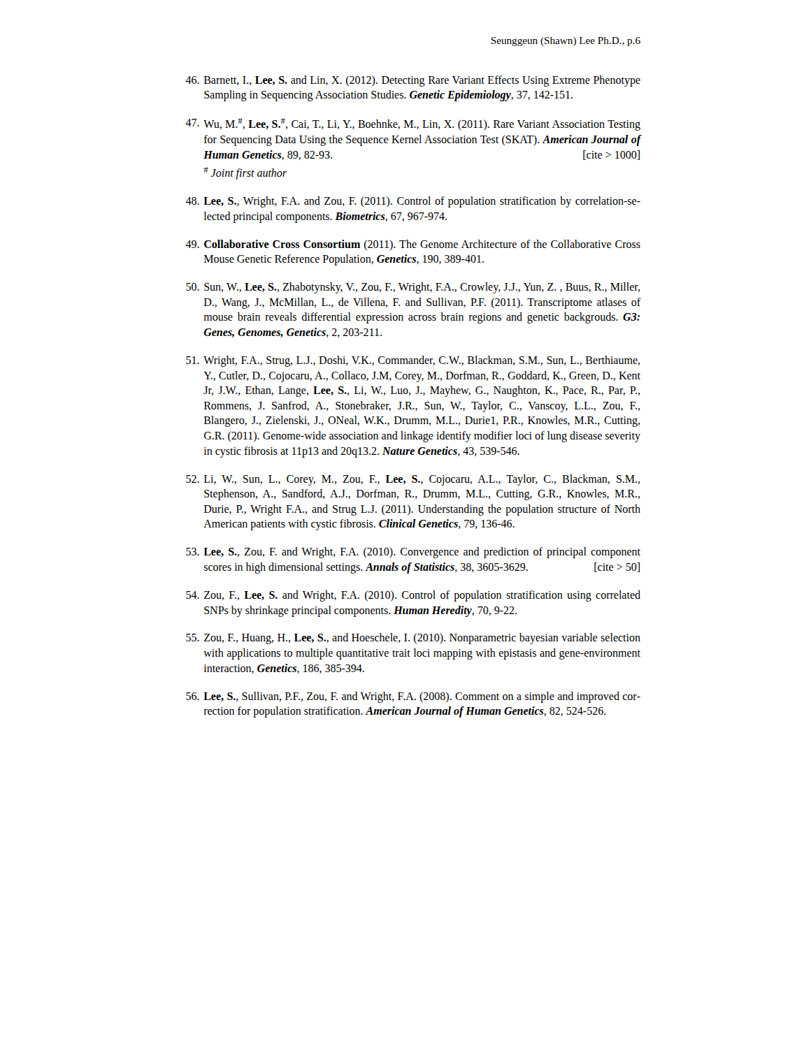Seunggeun (Shawn) Lee Ph.D., p.6
46. Barnett, I., Lee, S. and Lin, X. (2012). Detecting Rare Variant Effects Using Extreme Phenotype Sampling in Sequencing Association Studies. Genetic Epidemiology, 37, 142-151.
47. Wu, M.#, Lee, S.#, Cai, T., Li, Y., Boehnke, M., Lin, X. (2011). Rare Variant Association Testing for Sequencing Data Using the Sequence Kernel Association Test (SKAT). American Journal of Human Genetics, 89, 82-93. [cite > 1000] # Joint first author
48. Lee, S., Wright, F.A. and Zou, F. (2011). Control of population stratification by correlation-selected principal components. Biometrics, 67, 967-974.
49. Collaborative Cross Consortium (2011). The Genome Architecture of the Collaborative Cross Mouse Genetic Reference Population, Genetics, 190, 389-401.
50. Sun, W., Lee, S., Zhabotynsky, V., Zou, F., Wright, F.A., Crowley, J.J., Yun, Z. , Buus, R., Miller, D., Wang, J., McMillan, L., de Villena, F. and Sullivan, P.F. (2011). Transcriptome atlases of mouse brain reveals differential expression across brain regions and genetic backgrouds. G3: Genes, Genomes, Genetics, 2, 203-211.
51. Wright, F.A., Strug, L.J., Doshi, V.K., Commander, C.W., Blackman, S.M., Sun, L., Berthiaume, Y., Cutler, D., Cojocaru, A., Collaco, J.M, Corey, M., Dorfman, R., Goddard, K., Green, D., Kent Jr, J.W., Ethan, Lange, Lee, S., Li, W., Luo, J., Mayhew, G., Naughton, K., Pace, R., Par, P., Rommens, J. Sanfrod, A., Stonebraker, J.R., Sun, W., Taylor, C., Vanscoy, L.L., Zou, F., Blangero, J., Zielenski, J., ONeal, W.K., Drumm, M.L., Durie1, P.R., Knowles, M.R., Cutting, G.R. (2011). Genome-wide association and linkage identify modifier loci of lung disease severity in cystic fibrosis at 11p13 and 20q13.2. Nature Genetics, 43, 539-546.
52. Li, W., Sun, L., Corey, M., Zou, F., Lee, S., Cojocaru, A.L., Taylor, C., Blackman, S.M., Stephenson, A., Sandford, A.J., Dorfman, R., Drumm, M.L., Cutting, G.R., Knowles, M.R., Durie, P., Wright F.A., and Strug L.J. (2011). Understanding the population structure of North American patients with cystic fibrosis. Clinical Genetics, 79, 136-46.
53. Lee, S., Zou, F. and Wright, F.A. (2010). Convergence and prediction of principal component scores in high dimensional settings. Annals of Statistics, 38, 3605-3629. [cite > 50]
54. Zou, F., Lee, S. and Wright, F.A. (2010). Control of population stratification using correlated SNPs by shrinkage principal components. Human Heredity, 70, 9-22.
55. Zou, F., Huang, H., Lee, S., and Hoeschele, I. (2010). Nonparametric bayesian variable selection with applications to multiple quantitative trait loci mapping with epistasis and gene-environment interaction, Genetics, 186, 385-394.
56. Lee, S., Sullivan, P.F., Zou, F. and Wright, F.A. (2008). Comment on a simple and improved correction for population stratification. American Journal of Human Genetics, 82, 524-526.